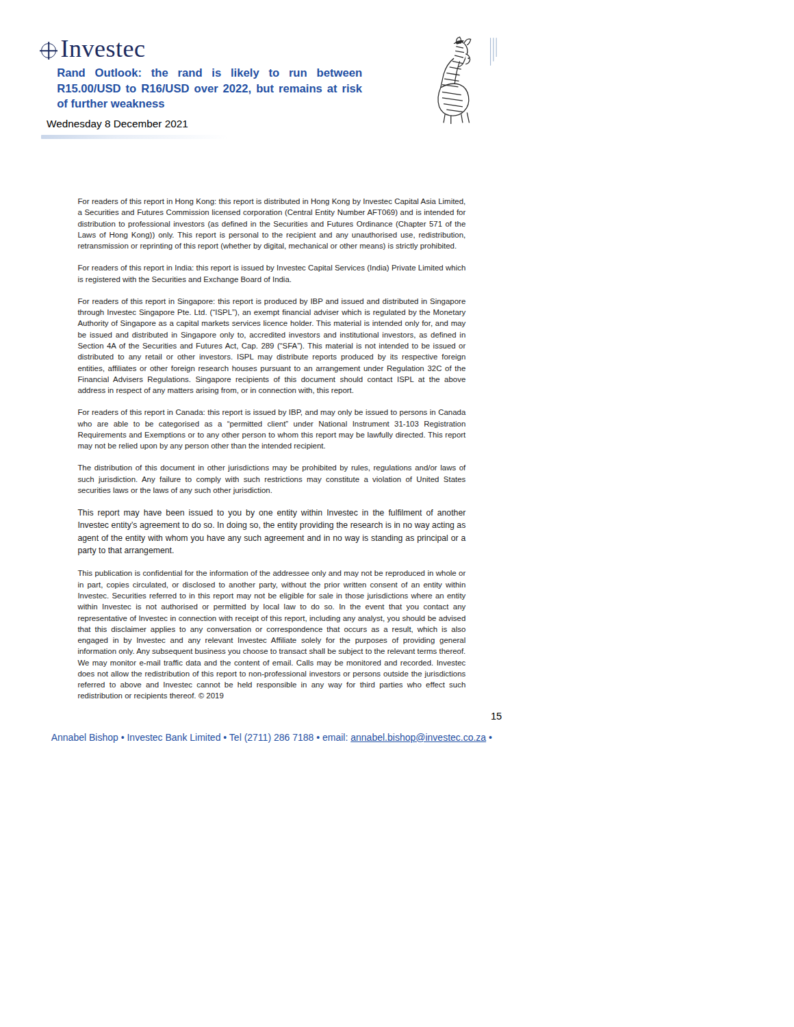Investec
Rand Outlook: the rand is likely to run between R15.00/USD to R16/USD over 2022, but remains at risk of further weakness
Wednesday 8 December 2021
For readers of this report in Hong Kong: this report is distributed in Hong Kong by Investec Capital Asia Limited, a Securities and Futures Commission licensed corporation (Central Entity Number AFT069) and is intended for distribution to professional investors (as defined in the Securities and Futures Ordinance (Chapter 571 of the Laws of Hong Kong)) only. This report is personal to the recipient and any unauthorised use, redistribution, retransmission or reprinting of this report (whether by digital, mechanical or other means) is strictly prohibited.
For readers of this report in India: this report is issued by Investec Capital Services (India) Private Limited which is registered with the Securities and Exchange Board of India.
For readers of this report in Singapore: this report is produced by IBP and issued and distributed in Singapore through Investec Singapore Pte. Ltd. (“ISPL”), an exempt financial adviser which is regulated by the Monetary Authority of Singapore as a capital markets services licence holder. This material is intended only for, and may be issued and distributed in Singapore only to, accredited investors and institutional investors, as defined in Section 4A of the Securities and Futures Act, Cap. 289 (“SFA”). This material is not intended to be issued or distributed to any retail or other investors. ISPL may distribute reports produced by its respective foreign entities, affiliates or other foreign research houses pursuant to an arrangement under Regulation 32C of the Financial Advisers Regulations. Singapore recipients of this document should contact ISPL at the above address in respect of any matters arising from, or in connection with, this report.
For readers of this report in Canada: this report is issued by IBP, and may only be issued to persons in Canada who are able to be categorised as a “permitted client” under National Instrument 31-103 Registration Requirements and Exemptions or to any other person to whom this report may be lawfully directed. This report may not be relied upon by any person other than the intended recipient.
The distribution of this document in other jurisdictions may be prohibited by rules, regulations and/or laws of such jurisdiction. Any failure to comply with such restrictions may constitute a violation of United States securities laws or the laws of any such other jurisdiction.
This report may have been issued to you by one entity within Investec in the fulfilment of another Investec entity’s agreement to do so. In doing so, the entity providing the research is in no way acting as agent of the entity with whom you have any such agreement and in no way is standing as principal or a party to that arrangement.
This publication is confidential for the information of the addressee only and may not be reproduced in whole or in part, copies circulated, or disclosed to another party, without the prior written consent of an entity within Investec. Securities referred to in this report may not be eligible for sale in those jurisdictions where an entity within Investec is not authorised or permitted by local law to do so. In the event that you contact any representative of Investec in connection with receipt of this report, including any analyst, you should be advised that this disclaimer applies to any conversation or correspondence that occurs as a result, which is also engaged in by Investec and any relevant Investec Affiliate solely for the purposes of providing general information only. Any subsequent business you choose to transact shall be subject to the relevant terms thereof. We may monitor e-mail traffic data and the content of email. Calls may be monitored and recorded. Investec does not allow the redistribution of this report to non-professional investors or persons outside the jurisdictions referred to above and Investec cannot be held responsible in any way for third parties who effect such redistribution or recipients thereof. © 2019
15
Annabel Bishop • Investec Bank Limited • Tel (2711) 286 7188 • email: annabel.bishop@investec.co.za •